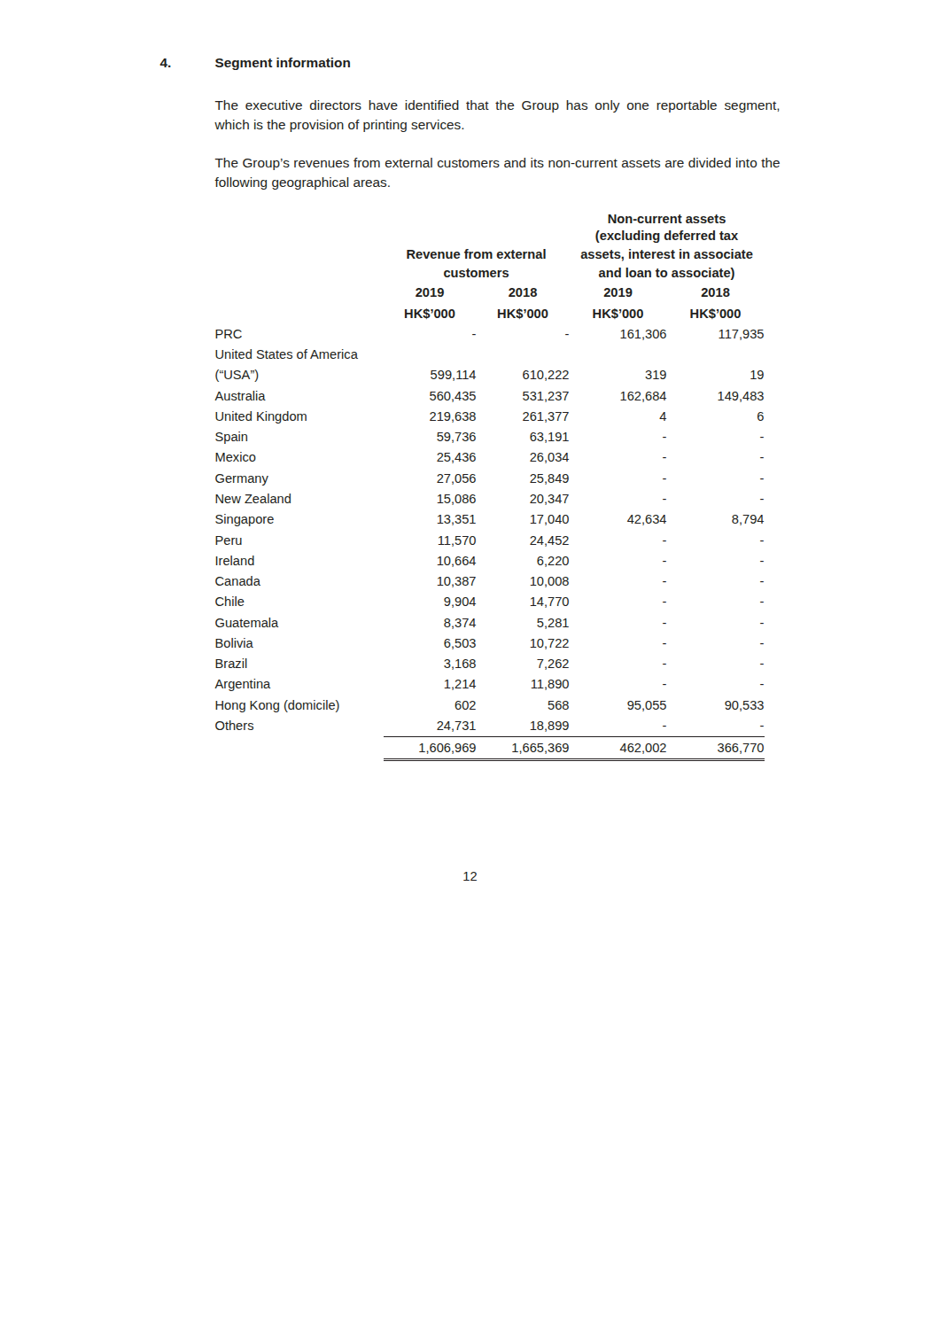4.
Segment information
The executive directors have identified that the Group has only one reportable segment, which is the provision of printing services.
The Group’s revenues from external customers and its non-current assets are divided into the following geographical areas.
| | | Non-current assets (excluding deferred tax |
| | Revenue from external | assets, interest in associate |
| | customers | and loan to associate) |
| | 2019 | 2018 | 2019 | 2018 |
| | HK$’000 | HK$’000 | HK$’000 | HK$’000 |
| PRC | - | - | 161,306 | 117,935 |
| United States of America | | | | |
| (“USA”) | 599,114 | 610,222 | 319 | 19 |
| Australia | 560,435 | 531,237 | 162,684 | 149,483 |
| United Kingdom | 219,638 | 261,377 | 4 | 6 |
| Spain | 59,736 | 63,191 | - | - |
| Mexico | 25,436 | 26,034 | - | - |
| Germany | 27,056 | 25,849 | - | - |
| New Zealand | 15,086 | 20,347 | - | - |
| Singapore | 13,351 | 17,040 | 42,634 | 8,794 |
| Peru | 11,570 | 24,452 | - | - |
| Ireland | 10,664 | 6,220 | - | - |
| Canada | 10,387 | 10,008 | - | - |
| Chile | 9,904 | 14,770 | - | - |
| Guatemala | 8,374 | 5,281 | - | - |
| Bolivia | 6,503 | 10,722 | - | - |
| Brazil | 3,168 | 7,262 | - | - |
| Argentina | 1,214 | 11,890 | - | - |
| Hong Kong (domicile) | 602 | 568 | 95,055 | 90,533 |
| Others | 24,731 | 18,899 | - | - |
| | 1,606,969 | 1,665,369 | 462,002 | 366,770 |
12